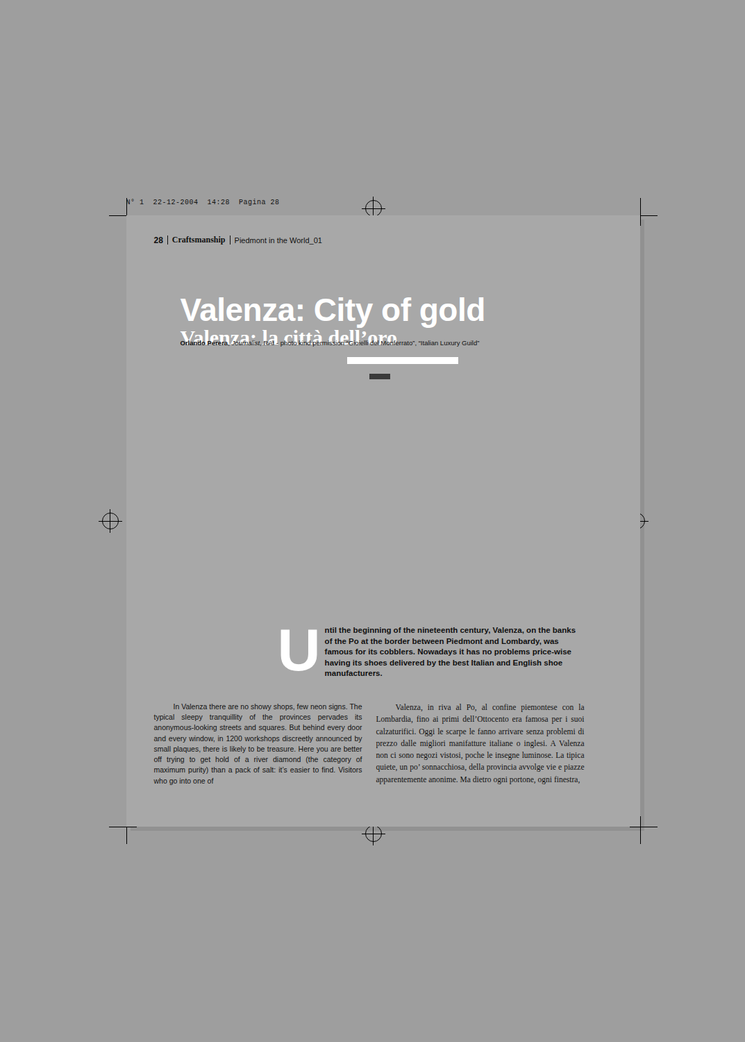N° 1 22-12-2004 14:28 Pagina 28
28 Craftsmanship Piedmont in the World_01
Valenza: City of gold
Valenza: la città dell’oro
Orlando Perera, Journalist, RAI - photo kind permission “Gioielli del Monferrato”, “Italian Luxury Guild”
Until the beginning of the nineteenth century, Valenza, on the banks of the Po at the border between Piedmont and Lombardy, was famous for its cobblers. Nowadays it has no problems price-wise having its shoes delivered by the best Italian and English shoe manufacturers.
In Valenza there are no showy shops, few neon signs. The typical sleepy tranquillity of the provinces pervades its anonymous-looking streets and squares. But behind every door and every window, in 1200 workshops discreetly announced by small plaques, there is likely to be treasure. Here you are better off trying to get hold of a river diamond (the category of maximum purity) than a pack of salt: it’s easier to find. Visitors who go into one of
Valenza, in riva al Po, al confine piemontese con la Lombardia, fino ai primi dell’Ottocento era famosa per i suoi calzaturifici. Oggi le scarpe le fanno arrivare senza problemi di prezzo dalle migliori manifatture italiane o inglesi. A Valenza non ci sono negozi vistosi, poche le insegne luminose. La tipica quiete, un po’ sonnacchiosa, della provincia avvolge vie e piazze apparentemente anonime. Ma dietro ogni portone, ogni finestra,